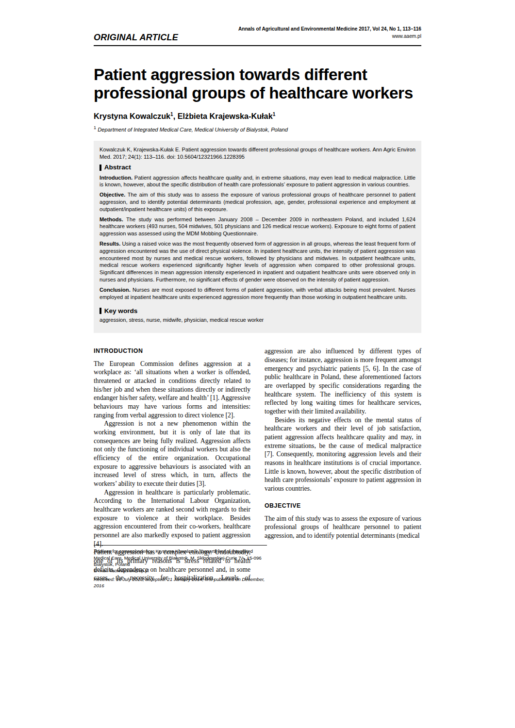ORIGINAL ARTICLE
Annals of Agricultural and Environmental Medicine 2017, Vol 24, No 1, 113–116
www.aaem.pl
Patient aggression towards different
professional groups of healthcare workers
Krystyna Kowalczuk1, Elżbieta Krajewska-Kułak1
1 Department of Integrated Medical Care, Medical University of Bialystok, Poland
Kowalczuk K, Krajewska-Kułak E. Patient aggression towards different professional groups of healthcare workers. Ann Agric Environ Med. 2017; 24(1): 113–116. doi: 10.5604/12321966.1228395
Abstract
Introduction. Patient aggression affects healthcare quality and, in extreme situations, may even lead to medical malpractice. Little is known, however, about the specific distribution of health care professionals’ exposure to patient aggression in various countries.
Objective. The aim of this study was to assess the exposure of various professional groups of healthcare personnel to patient aggression, and to identify potential determinants (medical profession, age, gender, professional experience and employment at outpatient/inpatient healthcare units) of this exposure.
Methods. The study was performed between January 2008 – December 2009 in northeastern Poland, and included 1,624 healthcare workers (493 nurses, 504 midwives, 501 physicians and 126 medical rescue workers). Exposure to eight forms of patient aggression was assessed using the MDM Mobbing Questionnaire.
Results. Using a raised voice was the most frequently observed form of aggression in all groups, whereas the least frequent form of aggression encountered was the use of direct physical violence. In inpatient healthcare units, the intensity of patient aggression was encountered most by nurses and medical rescue workers, followed by physicians and midwives. In outpatient healthcare units, medical rescue workers experienced significantly higher levels of aggression when compared to other professional groups. Significant differences in mean aggression intensity experienced in inpatient and outpatient healthcare units were observed only in nurses and physicians. Furthermore, no significant effects of gender were observed on the intensity of patient aggression.
Conclusion. Nurses are most exposed to different forms of patient aggression, with verbal attacks being most prevalent. Nurses employed at inpatient healthcare units experienced aggression more frequently than those working in outpatient healthcare units.
Key words
aggression, stress, nurse, midwife, physician, medical rescue worker
INTRODUCTION
The European Commission defines aggression at a workplace as: ‘all situations when a worker is offended, threatened or attacked in conditions directly related to his/her job and when these situations directly or indirectly endanger his/her safety, welfare and health’ [1]. Aggressive behaviours may have various forms and intensities: ranging from verbal aggression to direct violence [2].
Aggression is not a new phenomenon within the working environment, but it is only of late that its consequences are being fully realized. Aggression affects not only the functioning of individual workers but also the efficiency of the entire organization. Occupational exposure to aggressive behaviours is associated with an increased level of stress which, in turn, affects the workers’ ability to execute their duties [3].
Aggression in healthcare is particularly problematic. According to the International Labour Organization, healthcare workers are ranked second with regards to their exposure to violence at their workplace. Besides aggression encountered from their co-workers, healthcare personnel are also markedly exposed to patient aggression [4].
Patient aggression has a complex etiology. Undoubtedly, one of its primary reasons is stress related to health deficits, dependence on healthcare personnel and, in some cases, the necessity for hospitalization. Levels of aggression are also influenced by different types of diseases; for instance, aggression is more frequent amongst emergency and psychiatric patients [5, 6]. In the case of public healthcare in Poland, these aforementioned factors are overlapped by specific considerations regarding the healthcare system. The inefficiency of this system is reflected by long waiting times for healthcare services, together with their limited availability.
Besides its negative effects on the mental status of healthcare workers and their level of job satisfaction, patient aggression affects healthcare quality and may, in extreme situations, be the cause of medical malpractice [7]. Consequently, monitoring aggression levels and their reasons in healthcare institutions is of crucial importance. Little is known, however, about the specific distribution of health care professionals’ exposure to patient aggression in various countries.
OBJECTIVE
The aim of this study was to assess the exposure of various professional groups of healthcare personnel to patient aggression, and to identify potential determinants (medical
Address for correspondence: Krystyna Kowalczuk, Department of Integrated Medical Care, Medical University of Białystok, M. Skłodowskiej-Curie 7A, 15-096 Bialystok, Poland
E-mail: kkowalczuk@op.pl
Received: 16 July 2013; accepted: 21 January 2014; first published on December, 2016